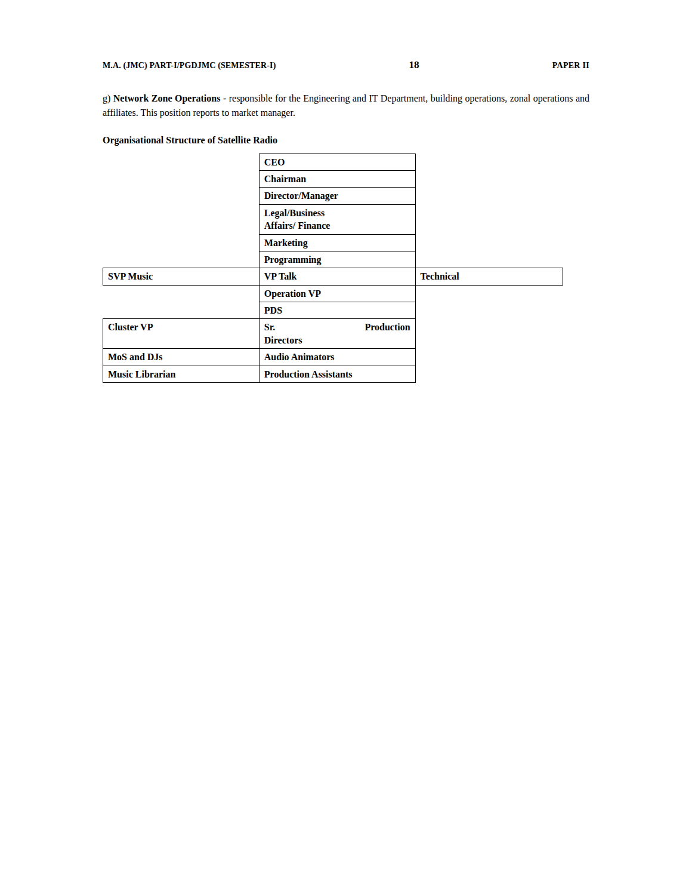M.A. (JMC) PART-I/PGDJMC (SEMESTER-I) 18 PAPER II
g) Network Zone Operations - responsible for the Engineering and IT Department, building operations, zonal operations and affiliates. This position reports to market manager.
Organisational Structure of Satellite Radio
| | CEO | |
| | Chairman | |
| | Director/Manager | |
| | Legal/Business Affairs/ Finance | |
| | Marketing | |
| | Programming | |
| SVP Music | VP Talk | Technical |
| | Operation VP | |
| | PDS | |
| Cluster VP | Sr. Production Directors | |
| MoS and DJs | Audio Animators | |
| Music Librarian | Production Assistants | |